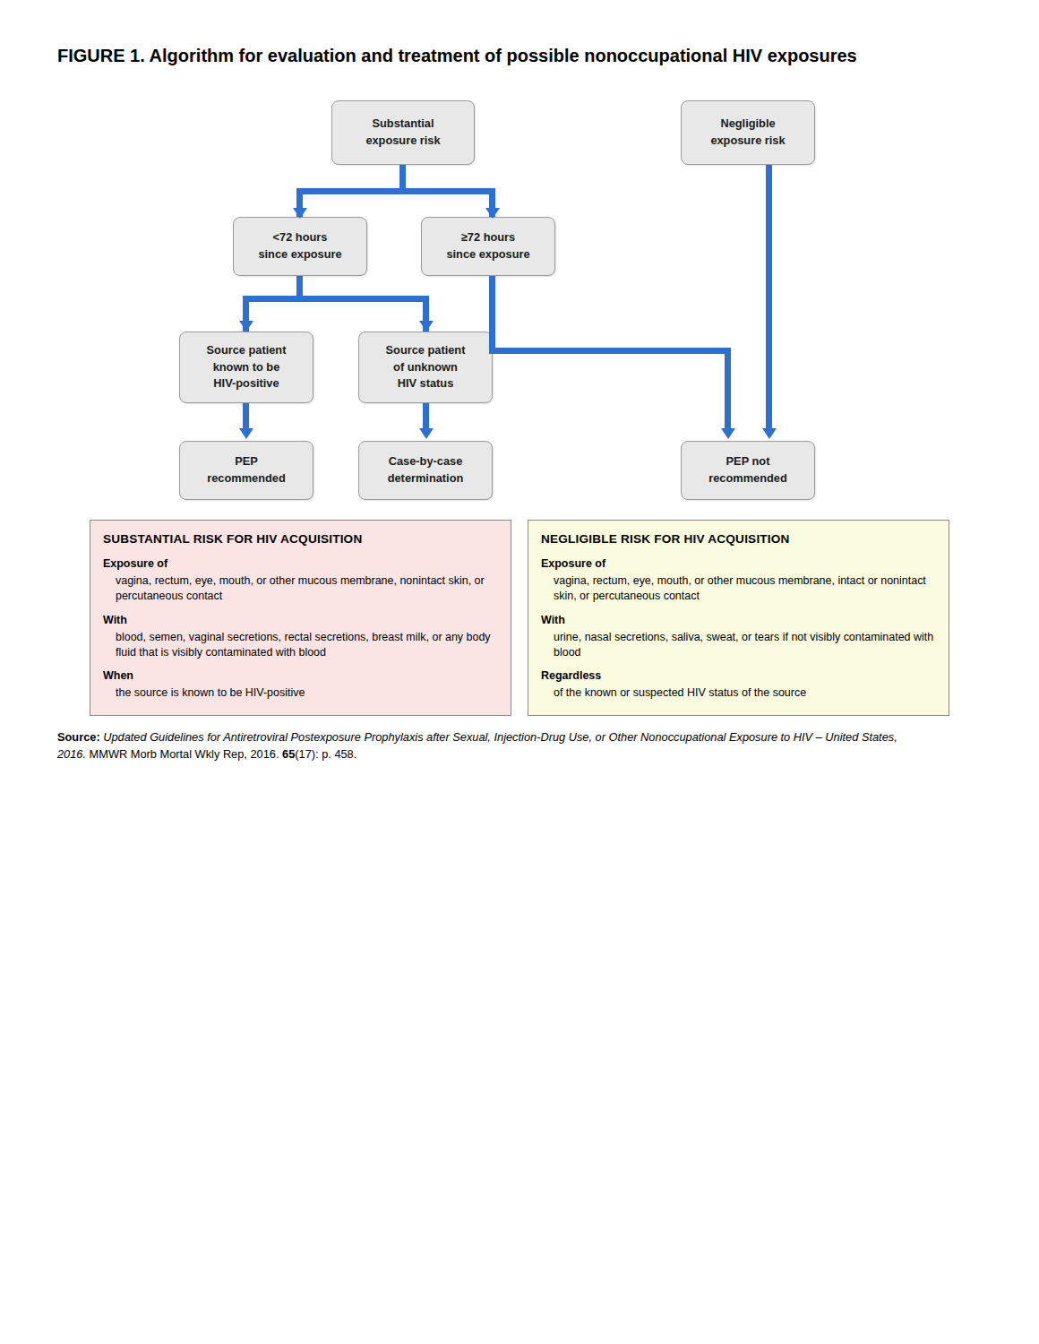FIGURE 1. Algorithm for evaluation and treatment of possible nonoccupational HIV exposures
Substantial
exposure risk
Negligible
exposure risk
<72 hours
since exposure
≥72 hours
since exposure
Source patient
known to be
HIV-positive
Source patient
of unknown
HIV status
PEP
recommended
Case-by-case
determination
PEP not
recommended
SUBSTANTIAL RISK FOR HIV ACQUISITION
Exposure of
vagina, rectum, eye, mouth, or other mucous membrane, nonintact skin, or percutaneous contact
With
blood, semen, vaginal secretions, rectal secretions, breast milk, or any body fluid that is visibly contaminated with blood
When
the source is known to be HIV-positive
NEGLIGIBLE RISK FOR HIV ACQUISITION
Exposure of
vagina, rectum, eye, mouth, or other mucous membrane, intact or nonintact skin, or percutaneous contact
With
urine, nasal secretions, saliva, sweat, or tears if not visibly contaminated with blood
Regardless
of the known or suspected HIV status of the source
Source: Updated Guidelines for Antiretroviral Postexposure Prophylaxis after Sexual, Injection-Drug Use, or Other Nonoccupational Exposure to HIV – United States, 2016. MMWR Morb Mortal Wkly Rep, 2016. 65(17): p. 458.